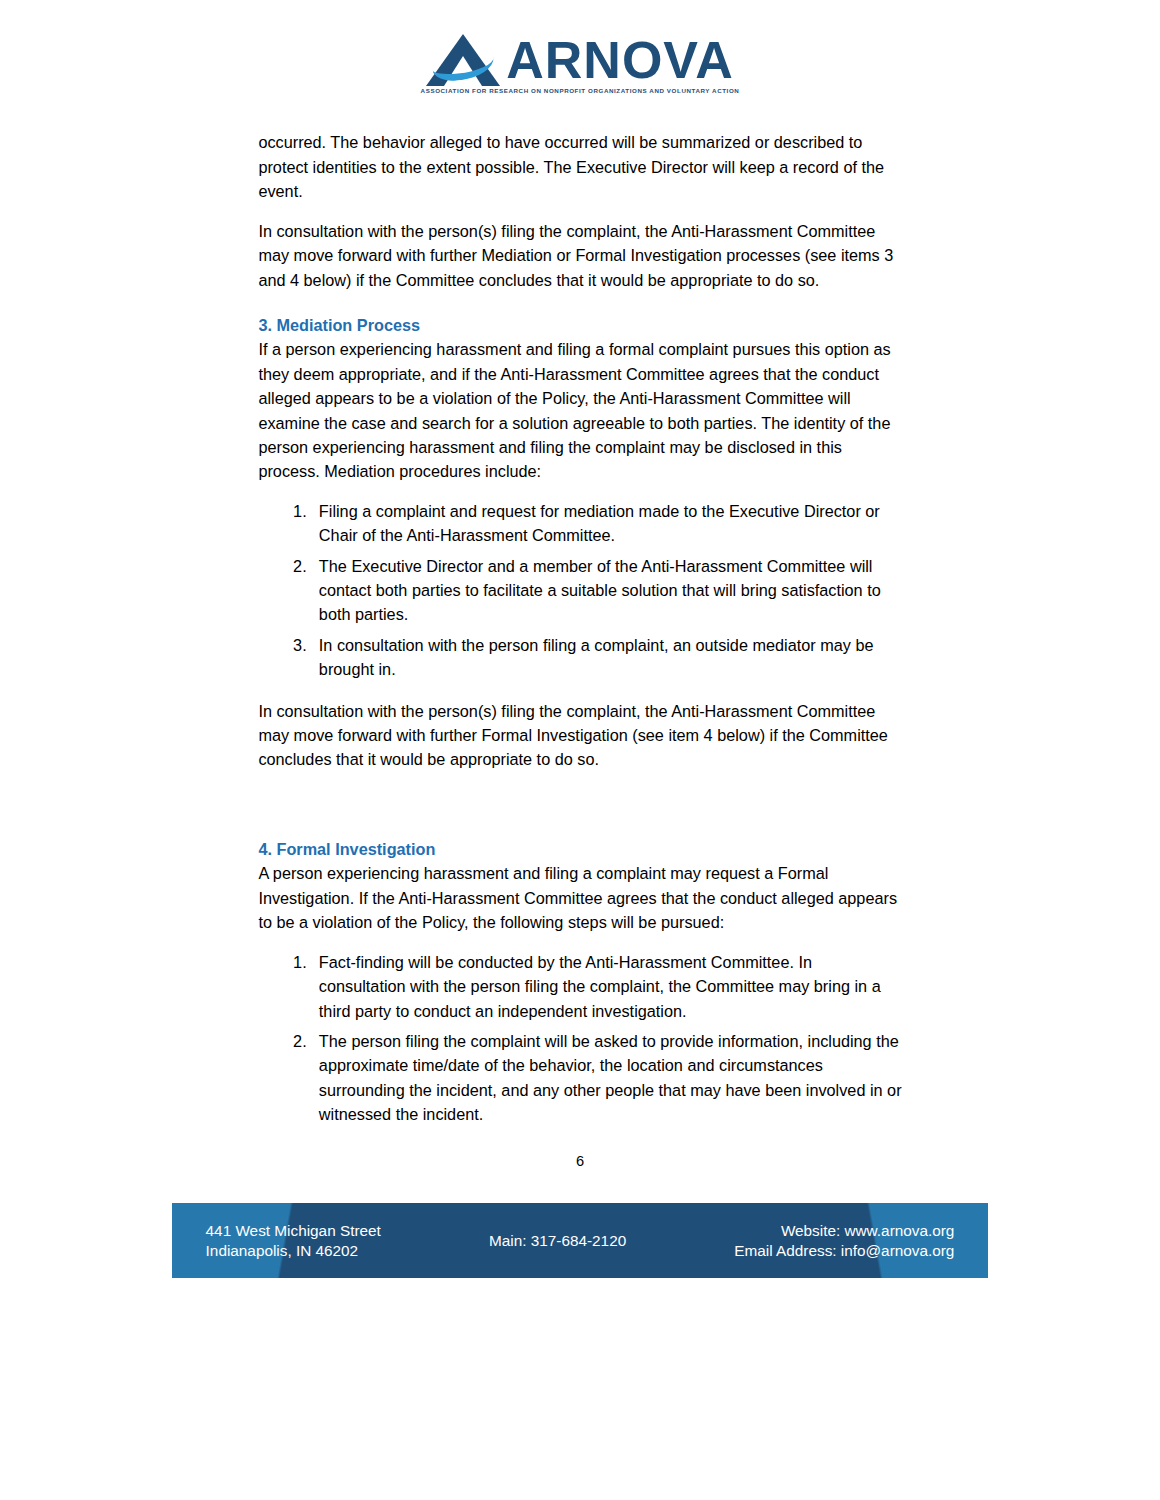ARNOVA
Association for Research on Nonprofit Organizations and Voluntary Action
occurred. The behavior alleged to have occurred will be summarized or described to protect identities to the extent possible. The Executive Director will keep a record of the event.
In consultation with the person(s) filing the complaint, the Anti-Harassment Committee may move forward with further Mediation or Formal Investigation processes (see items 3 and 4 below) if the Committee concludes that it would be appropriate to do so.
3. Mediation Process
If a person experiencing harassment and filing a formal complaint pursues this option as they deem appropriate, and if the Anti-Harassment Committee agrees that the conduct alleged appears to be a violation of the Policy, the Anti-Harassment Committee will examine the case and search for a solution agreeable to both parties. The identity of the person experiencing harassment and filing the complaint may be disclosed in this process. Mediation procedures include:
Filing a complaint and request for mediation made to the Executive Director or Chair of the Anti-Harassment Committee.
The Executive Director and a member of the Anti-Harassment Committee will contact both parties to facilitate a suitable solution that will bring satisfaction to both parties.
In consultation with the person filing a complaint, an outside mediator may be brought in.
In consultation with the person(s) filing the complaint, the Anti-Harassment Committee may move forward with further Formal Investigation (see item 4 below) if the Committee concludes that it would be appropriate to do so.
4. Formal Investigation
A person experiencing harassment and filing a complaint may request a Formal Investigation. If the Anti-Harassment Committee agrees that the conduct alleged appears to be a violation of the Policy, the following steps will be pursued:
Fact-finding will be conducted by the Anti-Harassment Committee. In consultation with the person filing the complaint, the Committee may bring in a third party to conduct an independent investigation.
The person filing the complaint will be asked to provide information, including the approximate time/date of the behavior, the location and circumstances surrounding the incident, and any other people that may have been involved in or witnessed the incident.
6
441 West Michigan Street
Indianapolis, IN 46202
Main: 317-684-2120
Website: www.arnova.org
Email Address: info@arnova.org